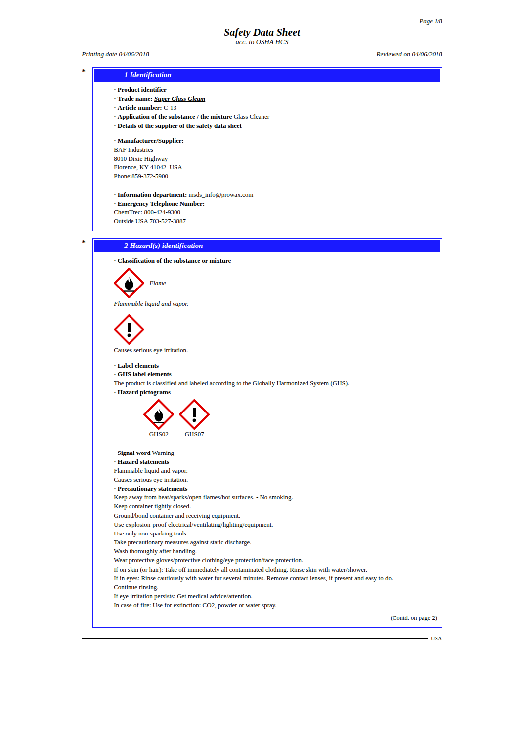Page 1/8
Safety Data Sheet
acc. to OSHA HCS
Printing date 04/06/2018 Reviewed on 04/06/2018
*
1 Identification
Product identifier
Trade name: Super Glass Gleam
Article number: C-13
Application of the substance / the mixture Glass Cleaner
Details of the supplier of the safety data sheet
Manufacturer/Supplier:
BAF Industries
8010 Dixie Highway
Florence, KY 41042 USA
Phone:859-372-5900
Information department: msds_info@prowax.com
Emergency Telephone Number:
ChemTrec: 800-424-9300
Outside USA 703-527-3887
*
2 Hazard(s) identification
Classification of the substance or mixture
Flame
Flammable liquid and vapor.
Causes serious eye irritation.
Label elements
GHS label elements
The product is classified and labeled according to the Globally Harmonized System (GHS).
Hazard pictograms
GHS02
GHS07
Signal word Warning
Hazard statements
Flammable liquid and vapor.
Causes serious eye irritation.
Precautionary statements
Keep away from heat/sparks/open flames/hot surfaces. - No smoking.
Keep container tightly closed.
Ground/bond container and receiving equipment.
Use explosion-proof electrical/ventilating/lighting/equipment.
Use only non-sparking tools.
Take precautionary measures against static discharge.
Wash thoroughly after handling.
Wear protective gloves/protective clothing/eye protection/face protection.
If on skin (or hair): Take off immediately all contaminated clothing. Rinse skin with water/shower.
If in eyes: Rinse cautiously with water for several minutes. Remove contact lenses, if present and easy to do.
Continue rinsing.
If eye irritation persists: Get medical advice/attention.
In case of fire: Use for extinction: CO2, powder or water spray.
(Contd. on page 2)
USA